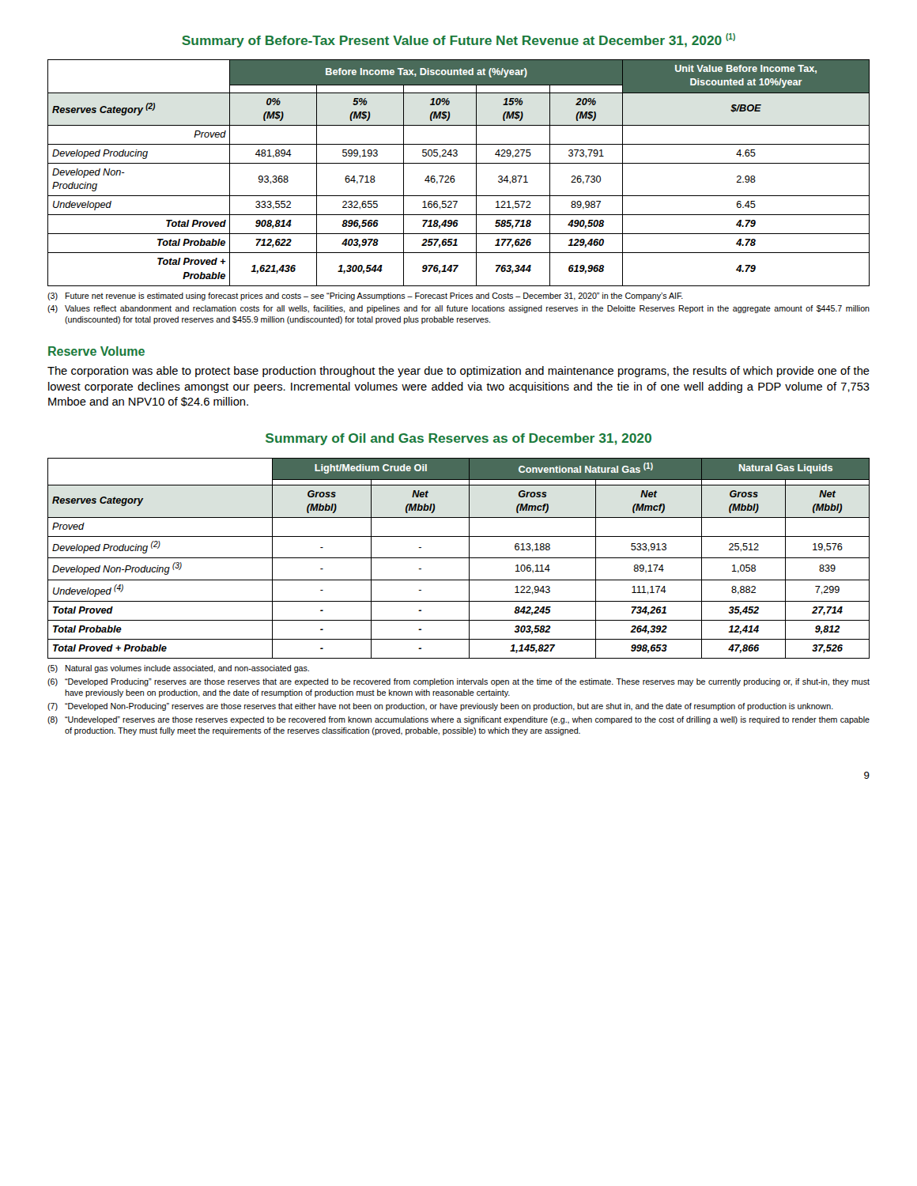Summary of Before-Tax Present Value of Future Net Revenue at December 31, 2020 (1)
| | Before Income Tax, Discounted at (%/year) | Unit Value Before Income Tax, Discounted at 10%/year |
| Reserves Category (2) | 0% (M$) | 5% (M$) | 10% (M$) | 15% (M$) | 20% (M$) | $/BOE |
| Proved | | | | | | |
| Developed Producing | 481,894 | 599,193 | 505,243 | 429,275 | 373,791 | 4.65 |
| Developed Non- Producing | 93,368 | 64,718 | 46,726 | 34,871 | 26,730 | 2.98 |
| Undeveloped | 333,552 | 232,655 | 166,527 | 121,572 | 89,987 | 6.45 |
| Total Proved | 908,814 | 896,566 | 718,496 | 585,718 | 490,508 | 4.79 |
| Total Probable | 712,622 | 403,978 | 257,651 | 177,626 | 129,460 | 4.78 |
| Total Proved + Probable | 1,621,436 | 1,300,544 | 976,147 | 763,344 | 619,968 | 4.79 |
(3) Future net revenue is estimated using forecast prices and costs – see “Pricing Assumptions – Forecast Prices and Costs – December 31, 2020” in the Company’s AIF.
(4) Values reflect abandonment and reclamation costs for all wells, facilities, and pipelines and for all future locations assigned reserves in the Deloitte Reserves Report in the aggregate amount of $445.7 million (undiscounted) for total proved reserves and $455.9 million (undiscounted) for total proved plus probable reserves.
Reserve Volume
The corporation was able to protect base production throughout the year due to optimization and maintenance programs, the results of which provide one of the lowest corporate declines amongst our peers. Incremental volumes were added via two acquisitions and the tie in of one well adding a PDP volume of 7,753 Mmboe and an NPV10 of $24.6 million.
Summary of Oil and Gas Reserves as of December 31, 2020
| | Light/Medium Crude Oil | Conventional Natural Gas (1) | Natural Gas Liquids |
| Reserves Category | Gross (Mbbl) | Net (Mbbl) | Gross (Mmcf) | Net (Mmcf) | Gross (Mbbl) | Net (Mbbl) |
| Proved | | | | | | |
| Developed Producing (2) | - | - | 613,188 | 533,913 | 25,512 | 19,576 |
| Developed Non-Producing (3) | - | - | 106,114 | 89,174 | 1,058 | 839 |
| Undeveloped (4) | - | - | 122,943 | 111,174 | 8,882 | 7,299 |
| Total Proved | - | - | 842,245 | 734,261 | 35,452 | 27,714 |
| Total Probable | - | - | 303,582 | 264,392 | 12,414 | 9,812 |
| Total Proved + Probable | - | - | 1,145,827 | 998,653 | 47,866 | 37,526 |
(5) Natural gas volumes include associated, and non-associated gas.
(6) “Developed Producing” reserves are those reserves that are expected to be recovered from completion intervals open at the time of the estimate. These reserves may be currently producing or, if shut-in, they must have previously been on production, and the date of resumption of production must be known with reasonable certainty.
(7) “Developed Non-Producing” reserves are those reserves that either have not been on production, or have previously been on production, but are shut in, and the date of resumption of production is unknown.
(8) “Undeveloped” reserves are those reserves expected to be recovered from known accumulations where a significant expenditure (e.g., when compared to the cost of drilling a well) is required to render them capable of production. They must fully meet the requirements of the reserves classification (proved, probable, possible) to which they are assigned.
9